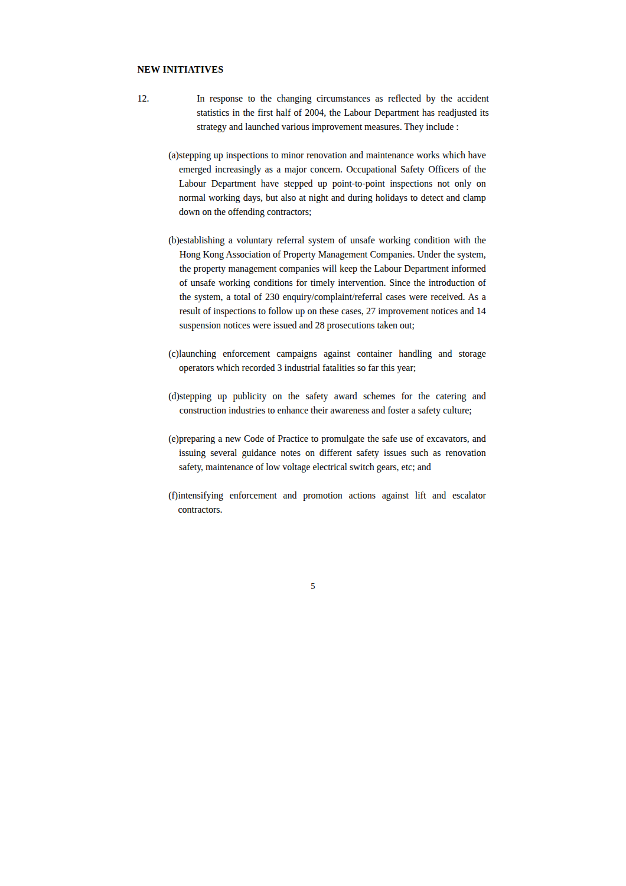NEW INITIATIVES
12.
In response to the changing circumstances as reflected by the accident statistics in the first half of 2004, the Labour Department has readjusted its strategy and launched various improvement measures. They include :
(a)
stepping up inspections to minor renovation and maintenance works which have emerged increasingly as a major concern. Occupational Safety Officers of the Labour Department have stepped up point-to-point inspections not only on normal working days, but also at night and during holidays to detect and clamp down on the offending contractors;
(b)
establishing a voluntary referral system of unsafe working condition with the Hong Kong Association of Property Management Companies. Under the system, the property management companies will keep the Labour Department informed of unsafe working conditions for timely intervention. Since the introduction of the system, a total of 230 enquiry/complaint/referral cases were received. As a result of inspections to follow up on these cases, 27 improvement notices and 14 suspension notices were issued and 28 prosecutions taken out;
(c)
launching enforcement campaigns against container handling and storage operators which recorded 3 industrial fatalities so far this year;
(d)
stepping up publicity on the safety award schemes for the catering and construction industries to enhance their awareness and foster a safety culture;
(e)
preparing a new Code of Practice to promulgate the safe use of excavators, and issuing several guidance notes on different safety issues such as renovation safety, maintenance of low voltage electrical switch gears, etc; and
(f)
intensifying enforcement and promotion actions against lift and escalator contractors.
5